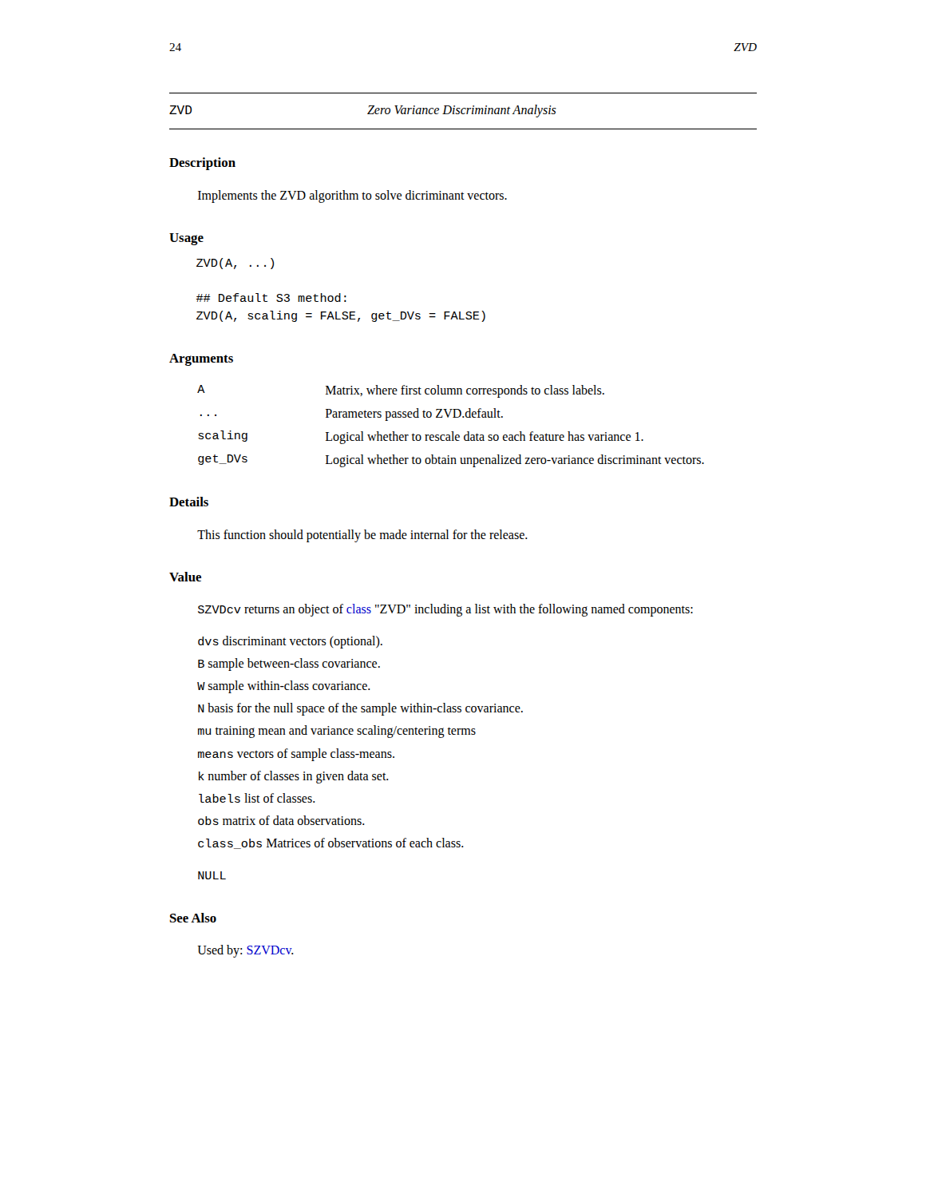24 ZVD
ZVD Zero Variance Discriminant Analysis
Description
Implements the ZVD algorithm to solve dicriminant vectors.
Usage
ZVD(A, ...)

## Default S3 method:
ZVD(A, scaling = FALSE, get_DVs = FALSE)
Arguments
A
Matrix, where first column corresponds to class labels.
...
Parameters passed to ZVD.default.
scaling
Logical whether to rescale data so each feature has variance 1.
get_DVs
Logical whether to obtain unpenalized zero-variance discriminant vectors.
Details
This function should potentially be made internal for the release.
Value
SZVDcv returns an object of class "ZVD" including a list with the following named components:
dvs discriminant vectors (optional).
B sample between-class covariance.
W sample within-class covariance.
N basis for the null space of the sample within-class covariance.
mu training mean and variance scaling/centering terms
means vectors of sample class-means.
k number of classes in given data set.
labels list of classes.
obs matrix of data observations.
class_obs Matrices of observations of each class.
NULL
See Also
Used by: SZVDcv.